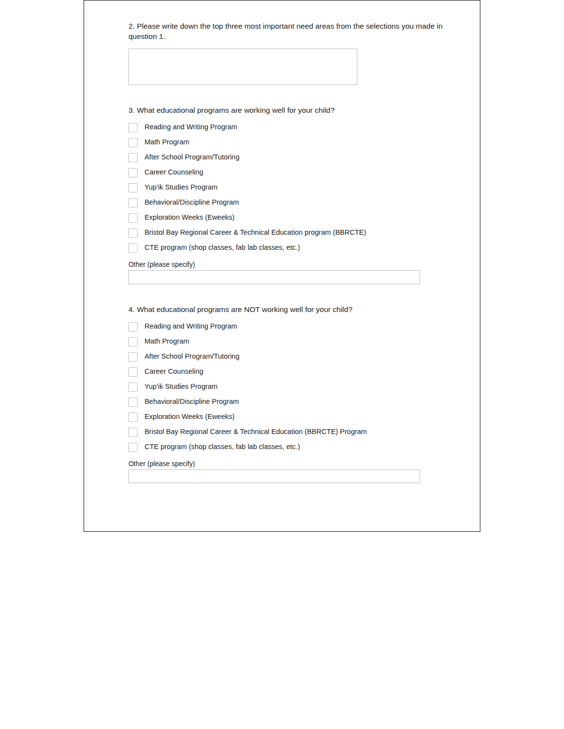2. Please write down the top three most important need areas from the selections you made in question 1.
3. What educational programs are working well for your child?
Reading and Writing Program
Math Program
After School Program/Tutoring
Career Counseling
Yup'ik Studies Program
Behavioral/Discipline Program
Exploration Weeks (Eweeks)
Bristol Bay Regional Career & Technical Education program (BBRCTE)
CTE program (shop classes, fab lab classes, etc.)
Other (please specify)
4. What educational programs are NOT working well for your child?
Reading and Writing Program
Math Program
After School Program/Tutoring
Career Counseling
Yup'ik Studies Program
Behavioral/Discipline Program
Exploration Weeks (Eweeks)
Bristol Bay Regional Career & Technical Education (BBRCTE) Program
CTE program (shop classes, fab lab classes, etc.)
Other (please specify)